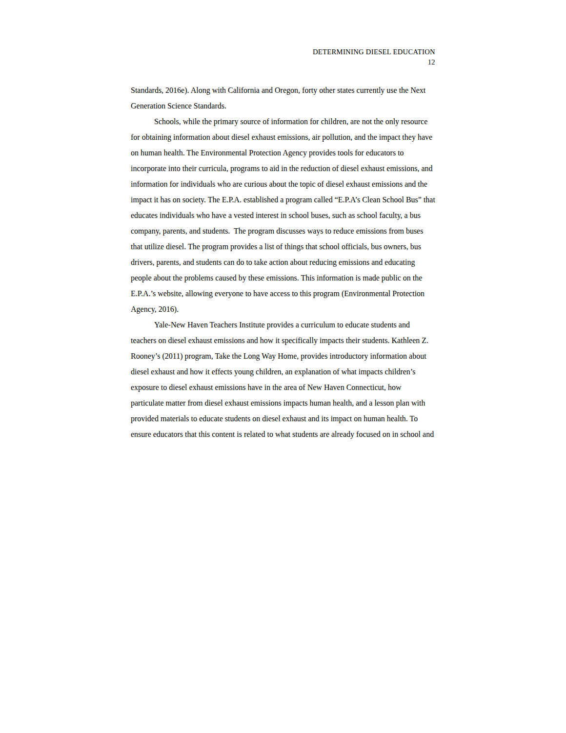DETERMINING DIESEL EDUCATION 12
Standards, 2016e). Along with California and Oregon, forty other states currently use the Next Generation Science Standards.
Schools, while the primary source of information for children, are not the only resource for obtaining information about diesel exhaust emissions, air pollution, and the impact they have on human health. The Environmental Protection Agency provides tools for educators to incorporate into their curricula, programs to aid in the reduction of diesel exhaust emissions, and information for individuals who are curious about the topic of diesel exhaust emissions and the impact it has on society. The E.P.A. established a program called “E.P.A’s Clean School Bus” that educates individuals who have a vested interest in school buses, such as school faculty, a bus company, parents, and students. The program discusses ways to reduce emissions from buses that utilize diesel. The program provides a list of things that school officials, bus owners, bus drivers, parents, and students can do to take action about reducing emissions and educating people about the problems caused by these emissions. This information is made public on the E.P.A.’s website, allowing everyone to have access to this program (Environmental Protection Agency, 2016).
Yale-New Haven Teachers Institute provides a curriculum to educate students and teachers on diesel exhaust emissions and how it specifically impacts their students. Kathleen Z. Rooney’s (2011) program, Take the Long Way Home, provides introductory information about diesel exhaust and how it effects young children, an explanation of what impacts children’s exposure to diesel exhaust emissions have in the area of New Haven Connecticut, how particulate matter from diesel exhaust emissions impacts human health, and a lesson plan with provided materials to educate students on diesel exhaust and its impact on human health. To ensure educators that this content is related to what students are already focused on in school and